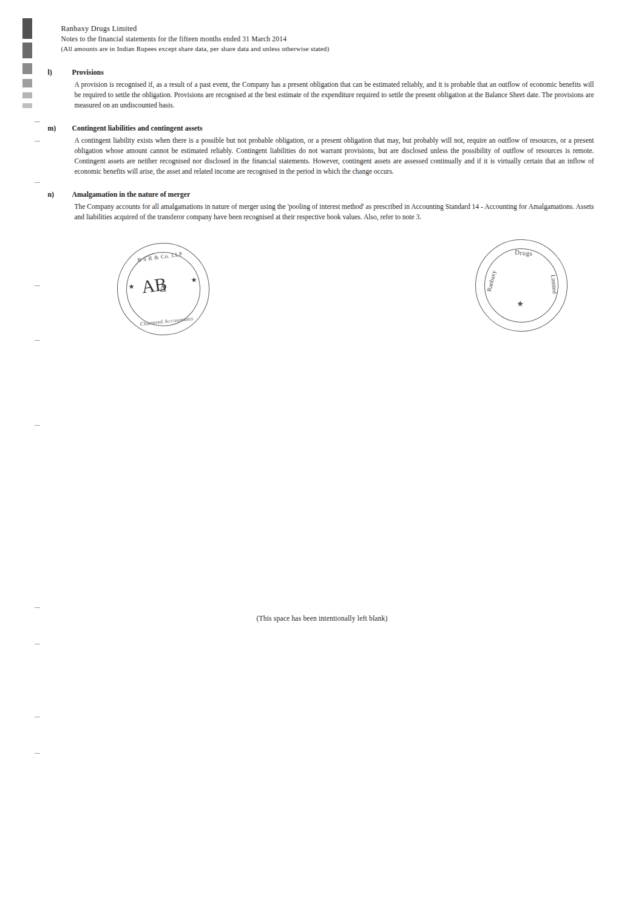Ranbaxy Drugs Limited Notes to the financial statements for the fifteen months ended 31 March 2014 (All amounts are in Indian Rupees except share data, per share data and unless otherwise stated)
l) Provisions
A provision is recognised if, as a result of a past event, the Company has a present obligation that can be estimated reliably, and it is probable that an outflow of economic benefits will be required to settle the obligation. Provisions are recognised at the best estimate of the expenditure required to settle the present obligation at the Balance Sheet date. The provisions are measured on an undiscounted basis.
m) Contingent liabilities and contingent assets
A contingent liability exists when there is a possible but not probable obligation, or a present obligation that may, but probably will not, require an outflow of resources, or a present obligation whose amount cannot be estimated reliably. Contingent liabilities do not warrant provisions, but are disclosed unless the possibility of outflow of resources is remote. Contingent assets are neither recognised nor disclosed in the financial statements. However, contingent assets are assessed continually and if it is virtually certain that an inflow of economic benefits will arise, the asset and related income are recognised in the period in which the change occurs.
n) Amalgamation in the nature of merger
The Company accounts for all amalgamations in nature of merger using the 'pooling of interest method' as prescribed in Accounting Standard 14 - Accounting for Amalgamations. Assets and liabilities acquired of the transferor company have been recognised at their respective book values. Also, refer to note 3.
B S R & Co. LLP
∆
Chartered Accountants
★
★
AB
Drugs
Ranbaxy
Limited
★
(This space has been intentionally left blank)